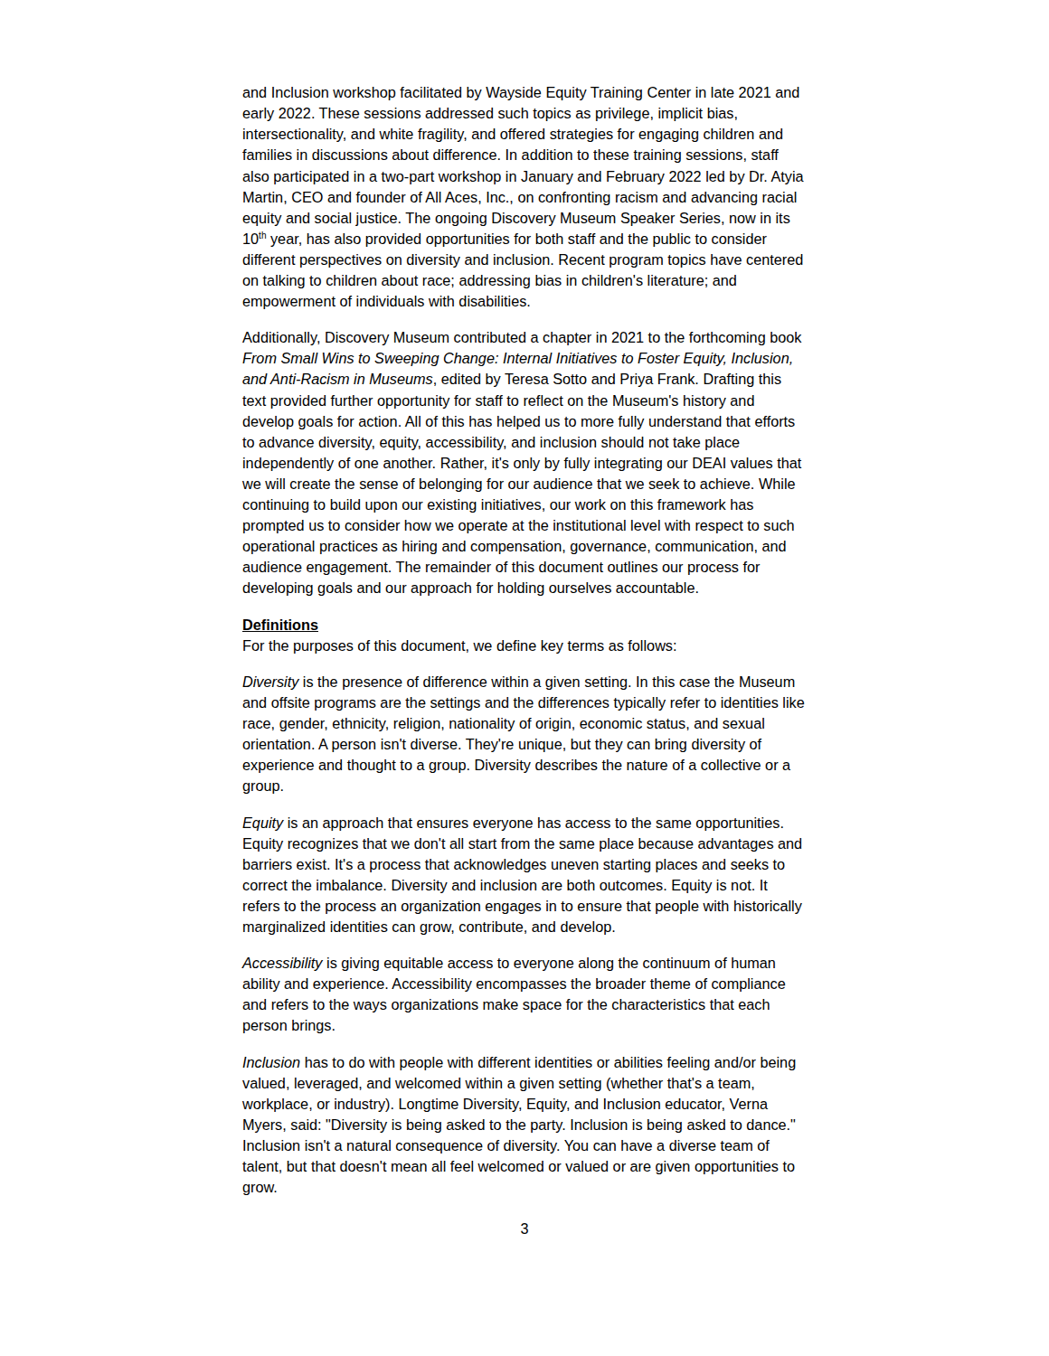and Inclusion workshop facilitated by Wayside Equity Training Center in late 2021 and early 2022. These sessions addressed such topics as privilege, implicit bias, intersectionality, and white fragility, and offered strategies for engaging children and families in discussions about difference. In addition to these training sessions, staff also participated in a two-part workshop in January and February 2022 led by Dr. Atyia Martin, CEO and founder of All Aces, Inc., on confronting racism and advancing racial equity and social justice. The ongoing Discovery Museum Speaker Series, now in its 10th year, has also provided opportunities for both staff and the public to consider different perspectives on diversity and inclusion. Recent program topics have centered on talking to children about race; addressing bias in children's literature; and empowerment of individuals with disabilities.
Additionally, Discovery Museum contributed a chapter in 2021 to the forthcoming book From Small Wins to Sweeping Change: Internal Initiatives to Foster Equity, Inclusion, and Anti-Racism in Museums, edited by Teresa Sotto and Priya Frank. Drafting this text provided further opportunity for staff to reflect on the Museum's history and develop goals for action. All of this has helped us to more fully understand that efforts to advance diversity, equity, accessibility, and inclusion should not take place independently of one another. Rather, it's only by fully integrating our DEAI values that we will create the sense of belonging for our audience that we seek to achieve. While continuing to build upon our existing initiatives, our work on this framework has prompted us to consider how we operate at the institutional level with respect to such operational practices as hiring and compensation, governance, communication, and audience engagement. The remainder of this document outlines our process for developing goals and our approach for holding ourselves accountable.
Definitions
For the purposes of this document, we define key terms as follows:
Diversity is the presence of difference within a given setting. In this case the Museum and offsite programs are the settings and the differences typically refer to identities like race, gender, ethnicity, religion, nationality of origin, economic status, and sexual orientation. A person isn't diverse. They're unique, but they can bring diversity of experience and thought to a group. Diversity describes the nature of a collective or a group.
Equity is an approach that ensures everyone has access to the same opportunities. Equity recognizes that we don't all start from the same place because advantages and barriers exist. It's a process that acknowledges uneven starting places and seeks to correct the imbalance. Diversity and inclusion are both outcomes. Equity is not. It refers to the process an organization engages in to ensure that people with historically marginalized identities can grow, contribute, and develop.
Accessibility is giving equitable access to everyone along the continuum of human ability and experience. Accessibility encompasses the broader theme of compliance and refers to the ways organizations make space for the characteristics that each person brings.
Inclusion has to do with people with different identities or abilities feeling and/or being valued, leveraged, and welcomed within a given setting (whether that's a team, workplace, or industry). Longtime Diversity, Equity, and Inclusion educator, Verna Myers, said: "Diversity is being asked to the party. Inclusion is being asked to dance." Inclusion isn't a natural consequence of diversity. You can have a diverse team of talent, but that doesn't mean all feel welcomed or valued or are given opportunities to grow.
3